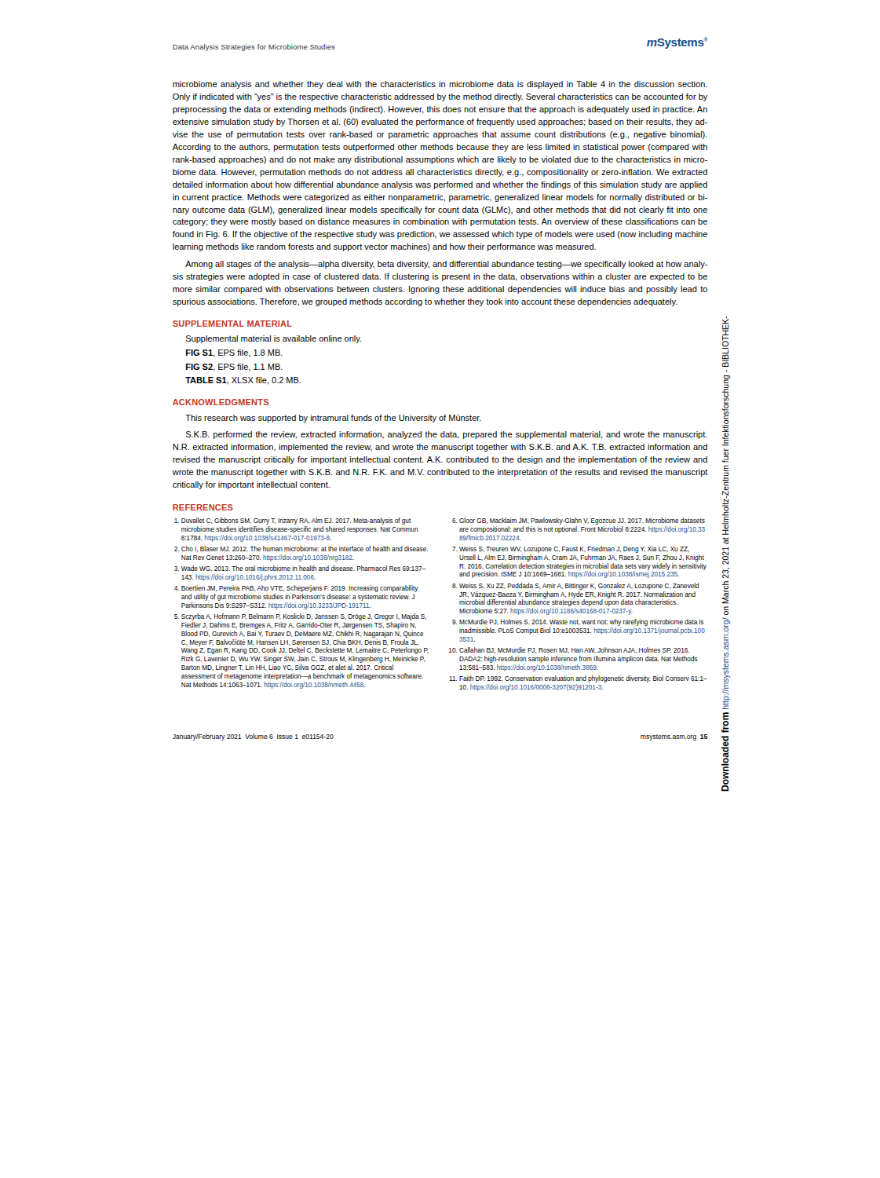Data Analysis Strategies for Microbiome Studies
m Systems®
Downloaded from http://msystems.asm.org/ on March 23, 2021 at Helmholtz-Zentrum fuer Infektionsforschung - BIBLIOTHEK-
microbiome analysis and whether they deal with the characteristics in microbiome data is displayed in Table 4 in the discussion section. Only if indicated with “yes” is the respective characteristic addressed by the method directly. Several characteristics can be accounted for by preprocessing the data or extending methods (indirect). However, this does not ensure that the approach is adequately used in practice. An extensive simulation study by Thorsen et al. (60) evaluated the performance of frequently used approaches; based on their results, they advise the use of permutation tests over rank-based or parametric approaches that assume count distributions (e.g., negative binomial). According to the authors, permutation tests outperformed other methods because they are less limited in statistical power (compared with rank-based approaches) and do not make any distributional assumptions which are likely to be violated due to the characteristics in microbiome data. However, permutation methods do not address all characteristics directly, e.g., compositionality or zero-inflation. We extracted detailed information about how differential abundance analysis was performed and whether the findings of this simulation study are applied in current practice. Methods were categorized as either nonparametric, parametric, generalized linear models for normally distributed or binary outcome data (GLM), generalized linear models specifically for count data (GLMc), and other methods that did not clearly fit into one category; they were mostly based on distance measures in combination with permutation tests. An overview of these classifications can be found in Fig. 6. If the objective of the respective study was prediction, we assessed which type of models were used (now including machine learning methods like random forests and support vector machines) and how their performance was measured.
Among all stages of the analysis—alpha diversity, beta diversity, and differential abundance testing—we specifically looked at how analysis strategies were adopted in case of clustered data. If clustering is present in the data, observations within a cluster are expected to be more similar compared with observations between clusters. Ignoring these additional dependencies will induce bias and possibly lead to spurious associations. Therefore, we grouped methods according to whether they took into account these dependencies adequately.
SUPPLEMENTAL MATERIAL
Supplemental material is available online only.
FIG S1, EPS file, 1.8 MB.
FIG S2, EPS file, 1.1 MB.
TABLE S1, XLSX file, 0.2 MB.
ACKNOWLEDGMENTS
This research was supported by intramural funds of the University of Münster.
S.K.B. performed the review, extracted information, analyzed the data, prepared the supplemental material, and wrote the manuscript. N.R. extracted information, implemented the review, and wrote the manuscript together with S.K.B. and A.K. T.B. extracted information and revised the manuscript critically for important intellectual content. A.K. contributed to the design and the implementation of the review and wrote the manuscript together with S.K.B. and N.R. F.K. and M.V. contributed to the interpretation of the results and revised the manuscript critically for important intellectual content.
REFERENCES
Duvallet C, Gibbons SM, Gurry T, Irizarry RA, Alm EJ. 2017. Meta-analysis of gut microbiome studies identifies disease-specific and shared responses. Nat Commun 8:1784. https://doi.org/10.1038/s41467-017-01973-8.
Cho I, Blaser MJ. 2012. The human microbiome: at the interface of health and disease. Nat Rev Genet 13:260–270. https://doi.org/10.1038/nrg3182.
Wade WG. 2013. The oral microbiome in health and disease. Pharmacol Res 69:137–143. https://doi.org/10.1016/j.phrs.2012.11.006.
Boertien JM, Pereira PAB, Aho VTE, Scheperjans F. 2019. Increasing comparability and utility of gut microbiome studies in Parkinson’s disease: a systematic review. J Parkinsons Dis 9:S297–S312. https://doi.org/10.3233/JPD-191711.
Sczyrba A, Hofmann P, Belmann P, Koslicki D, Janssen S, Dröge J, Gregor I, Majda S, Fiedler J, Dahms E, Bremges A, Fritz A, Garrido-Oter R, Jørgensen TS, Shapiro N, Blood PD, Gurevich A, Bai Y, Turaev D, DeMaere MZ, Chikhi R, Nagarajan N, Quince C, Meyer F, Balvočiūtė M, Hansen LH, Sørensen SJ, Chia BKH, Denis B, Froula JL, Wang Z, Egan R, Kang DD, Cook JJ, Deltel C, Beckstette M, Lemaitre C, Peterlongo P, Rizk G, Lavenier D, Wu YW, Singer SW, Jain C, Strous M, Klingenberg H, Meinicke P, Barton MD, Lingner T, Lin HH, Liao YC, Silva GGZ, et alet al. 2017. Critical assessment of metagenome interpretation—a benchmark of metagenomics software. Nat Methods 14:1063–1071. https://doi.org/10.1038/nmeth.4458.
Gloor GB, Macklaim JM, Pawlowsky-Glahn V, Egozcue JJ. 2017. Microbiome datasets are compositional: and this is not optional. Front Microbiol 8:2224. https://doi.org/10.3389/fmicb.2017.02224.
Weiss S, Treuren WV, Lozupone C, Faust K, Friedman J, Deng Y, Xia LC, Xu ZZ, Ursell L, Alm EJ, Birmingham A, Cram JA, Fuhrman JA, Raes J, Sun F, Zhou J, Knight R. 2016. Correlation detection strategies in microbial data sets vary widely in sensitivity and precision. ISME J 10:1669–1681. https://doi.org/10.1038/ismej.2015.235.
Weiss S, Xu ZZ, Peddada S, Amir A, Bittinger K, Gonzalez A, Lozupone C, Zaneveld JR, Vázquez-Baeza Y, Birmingham A, Hyde ER, Knight R. 2017. Normalization and microbial differential abundance strategies depend upon data characteristics. Microbiome 5:27. https://doi.org/10.1186/s40168-017-0237-y.
McMurdie PJ, Holmes S. 2014. Waste not, want not: why rarefying microbiome data is inadmissible. PLoS Comput Biol 10:e1003531. https://doi.org/10.1371/journal.pcbi.1003531.
Callahan BJ, McMurdie PJ, Rosen MJ, Han AW, Johnson AJA, Holmes SP. 2016. DADA2: high-resolution sample inference from Illumina amplicon data. Nat Methods 13:581–583. https://doi.org/10.1038/nmeth.3869.
Faith DP. 1992. Conservation evaluation and phylogenetic diversity. Biol Conserv 61:1–10. https://doi.org/10.1016/0006-3207(92)91201-3.
January/February 2021 Volume 6 Issue 1 e01154-20
msystems.asm.org 15